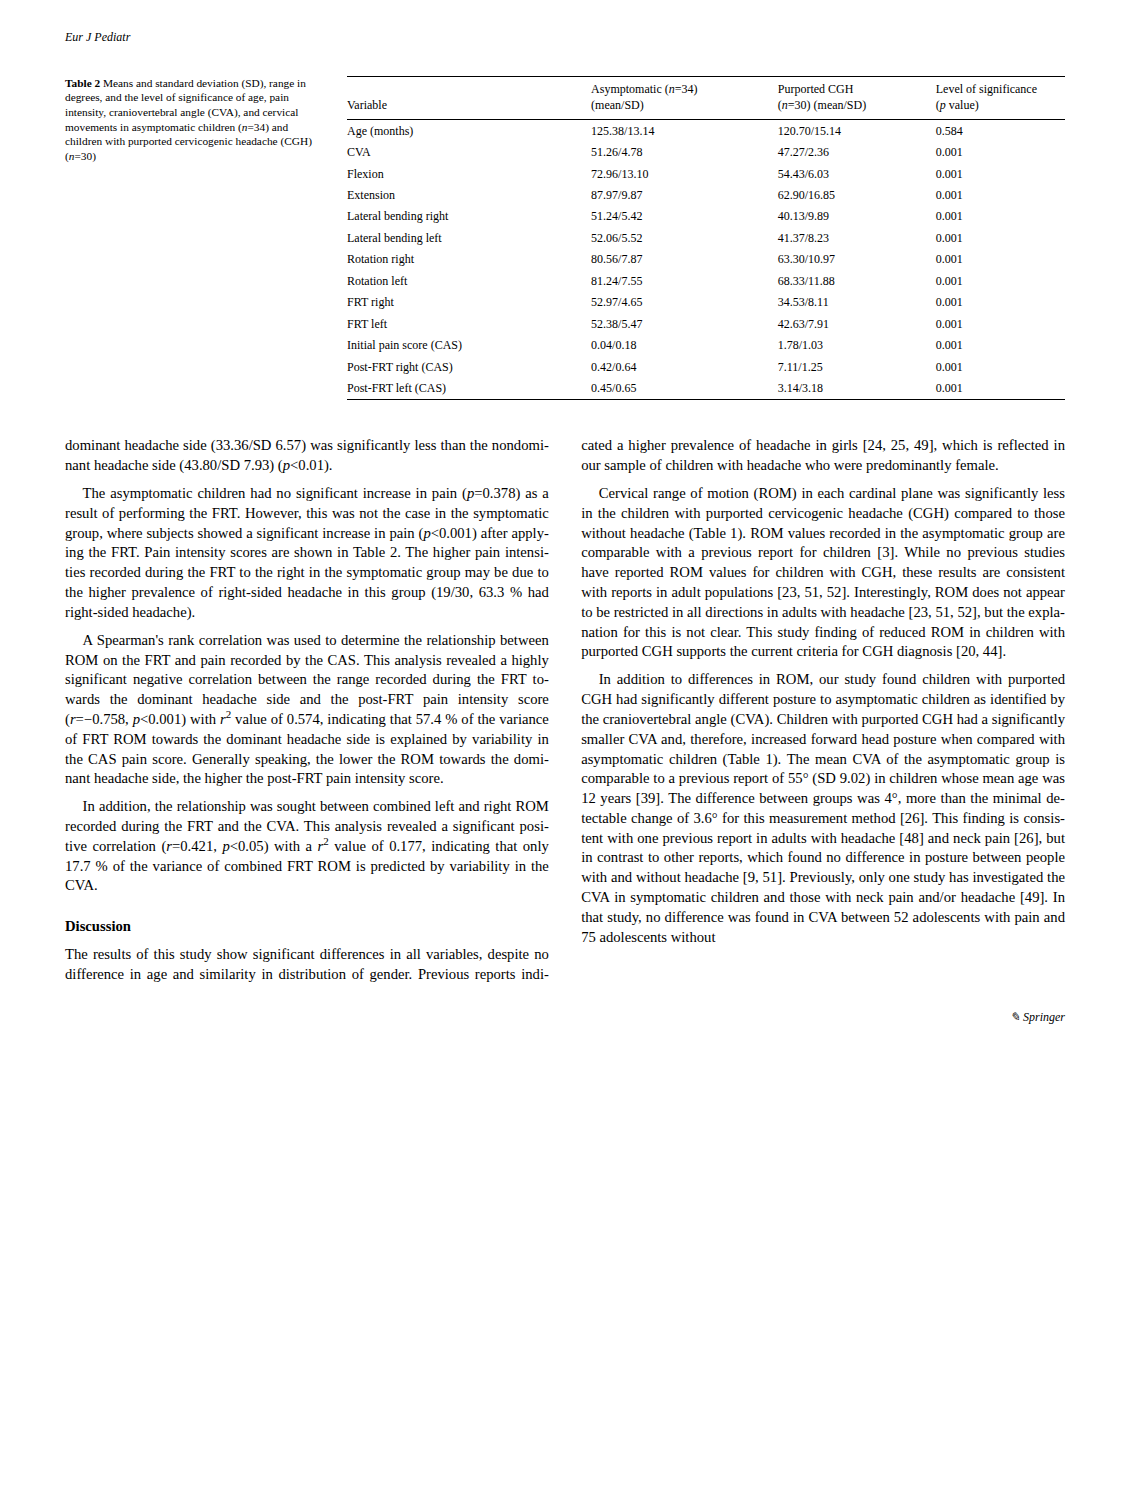Eur J Pediatr
Table 2 Means and standard deviation (SD), range in degrees, and the level of significance of age, pain intensity, craniovertebral angle (CVA), and cervical movements in asymptomatic children (n=34) and children with purported cervicogenic headache (CGH) (n=30)
| Variable | Asymptomatic ( n =34) (mean/SD) | Purported CGH ( n =30) (mean/SD) | Level of significance ( p value) |
| --- | --- | --- | --- |
| Age (months) | 125.38/13.14 | 120.70/15.14 | 0.584 |
| CVA | 51.26/4.78 | 47.27/2.36 | 0.001 |
| Flexion | 72.96/13.10 | 54.43/6.03 | 0.001 |
| Extension | 87.97/9.87 | 62.90/16.85 | 0.001 |
| Lateral bending right | 51.24/5.42 | 40.13/9.89 | 0.001 |
| Lateral bending left | 52.06/5.52 | 41.37/8.23 | 0.001 |
| Rotation right | 80.56/7.87 | 63.30/10.97 | 0.001 |
| Rotation left | 81.24/7.55 | 68.33/11.88 | 0.001 |
| FRT right | 52.97/4.65 | 34.53/8.11 | 0.001 |
| FRT left | 52.38/5.47 | 42.63/7.91 | 0.001 |
| Initial pain score (CAS) | 0.04/0.18 | 1.78/1.03 | 0.001 |
| Post-FRT right (CAS) | 0.42/0.64 | 7.11/1.25 | 0.001 |
| Post-FRT left (CAS) | 0.45/0.65 | 3.14/3.18 | 0.001 |
dominant headache side (33.36/SD 6.57) was significantly less than the nondominant headache side (43.80/SD 7.93) (p<0.01).
The asymptomatic children had no significant increase in pain (p=0.378) as a result of performing the FRT. However, this was not the case in the symptomatic group, where subjects showed a significant increase in pain (p<0.001) after applying the FRT. Pain intensity scores are shown in Table 2. The higher pain intensities recorded during the FRT to the right in the symptomatic group may be due to the higher prevalence of right-sided headache in this group (19/30, 63.3 % had right-sided headache).
A Spearman's rank correlation was used to determine the relationship between ROM on the FRT and pain recorded by the CAS. This analysis revealed a highly significant negative correlation between the range recorded during the FRT towards the dominant headache side and the post-FRT pain intensity score (r=−0.758, p<0.001) with r2 value of 0.574, indicating that 57.4 % of the variance of FRT ROM towards the dominant headache side is explained by variability in the CAS pain score. Generally speaking, the lower the ROM towards the dominant headache side, the higher the post-FRT pain intensity score.
In addition, the relationship was sought between combined left and right ROM recorded during the FRT and the CVA. This analysis revealed a significant positive correlation (r=0.421, p<0.05) with a r2 value of 0.177, indicating that only 17.7 % of the variance of combined FRT ROM is predicted by variability in the CVA.
Discussion
The results of this study show significant differences in all variables, despite no difference in age and similarity in distribution of gender. Previous reports indicated a higher prevalence of headache in girls [24, 25, 49], which is reflected in our sample of children with headache who were predominantly female.
Cervical range of motion (ROM) in each cardinal plane was significantly less in the children with purported cervicogenic headache (CGH) compared to those without headache (Table 1). ROM values recorded in the asymptomatic group are comparable with a previous report for children [3]. While no previous studies have reported ROM values for children with CGH, these results are consistent with reports in adult populations [23, 51, 52]. Interestingly, ROM does not appear to be restricted in all directions in adults with headache [23, 51, 52], but the explanation for this is not clear. This study finding of reduced ROM in children with purported CGH supports the current criteria for CGH diagnosis [20, 44].
In addition to differences in ROM, our study found children with purported CGH had significantly different posture to asymptomatic children as identified by the craniovertebral angle (CVA). Children with purported CGH had a significantly smaller CVA and, therefore, increased forward head posture when compared with asymptomatic children (Table 1). The mean CVA of the asymptomatic group is comparable to a previous report of 55° (SD 9.02) in children whose mean age was 12 years [39]. The difference between groups was 4°, more than the minimal detectable change of 3.6° for this measurement method [26]. This finding is consistent with one previous report in adults with headache [48] and neck pain [26], but in contrast to other reports, which found no difference in posture between people with and without headache [9, 51]. Previously, only one study has investigated the CVA in symptomatic children and those with neck pain and/or headache [49]. In that study, no difference was found in CVA between 52 adolescents with pain and 75 adolescents without
✎ Springer